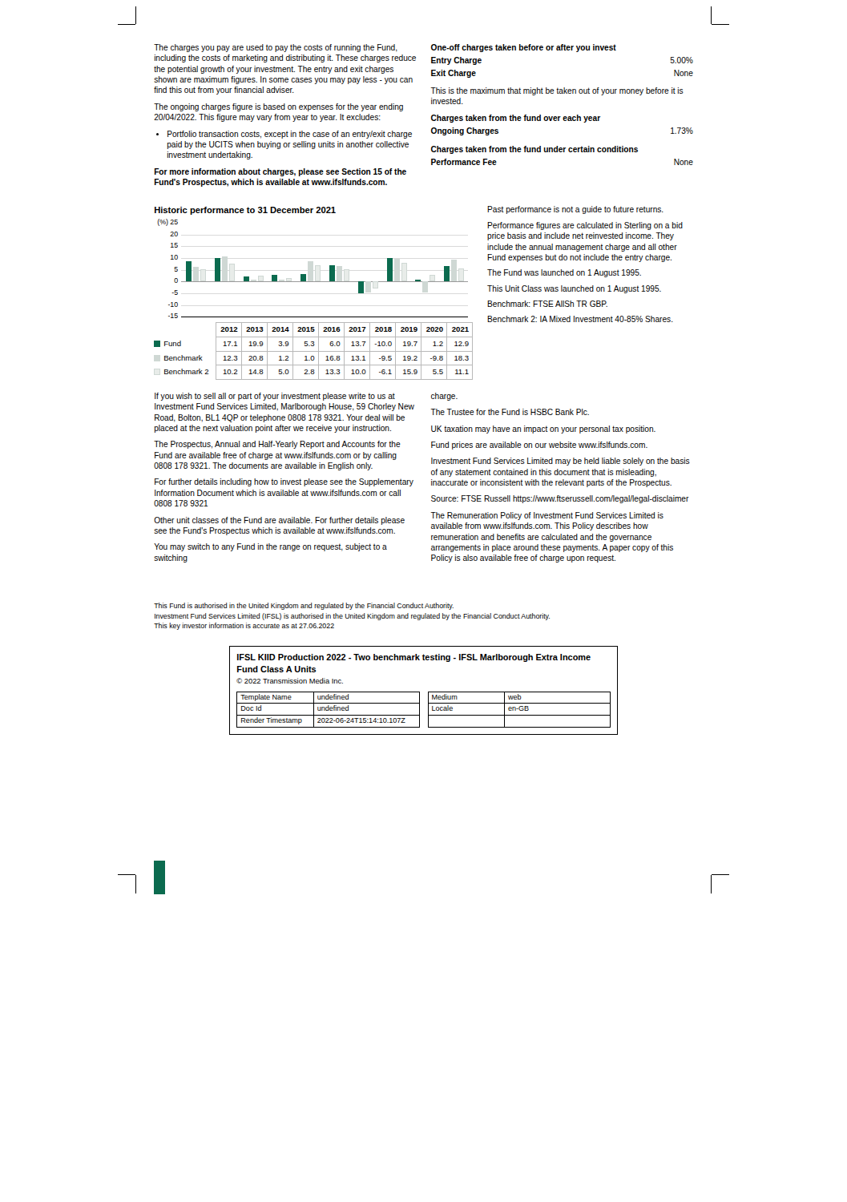Charges
The charges you pay are used to pay the costs of running the Fund, including the costs of marketing and distributing it. These charges reduce the potential growth of your investment. The entry and exit charges shown are maximum figures. In some cases you may pay less - you can find this out from your financial adviser.
The ongoing charges figure is based on expenses for the year ending 20/04/2022. This figure may vary from year to year. It excludes:
Portfolio transaction costs, except in the case of an entry/exit charge paid by the UCITS when buying or selling units in another collective investment undertaking.
For more information about charges, please see Section 15 of the Fund's Prospectus, which is available at www.ifslfunds.com.
One-off charges taken before or after you invest
Entry Charge 5.00%
Exit Charge None
This is the maximum that might be taken out of your money before it is invested.
Charges taken from the fund over each year
Ongoing Charges 1.73%
Charges taken from the fund under certain conditions
Performance Fee None
Past Performance
Historic performance to 31 December 2021
(%) 25
20
15
10
5
0
-5
-10
-15
| | 2012 | 2013 | 2014 | 2015 | 2016 | 2017 | 2018 | 2019 | 2020 | 2021 |
| --- | --- | --- | --- | --- | --- | --- | --- | --- | --- | --- |
| Fund | 17.1 | 19.9 | 3.9 | 5.3 | 6.0 | 13.7 | -10.0 | 19.7 | 1.2 | 12.9 |
| Benchmark | 12.3 | 20.8 | 1.2 | 1.0 | 16.8 | 13.1 | -9.5 | 19.2 | -9.8 | 18.3 |
| Benchmark 2 | 10.2 | 14.8 | 5.0 | 2.8 | 13.3 | 10.0 | -6.1 | 15.9 | 5.5 | 11.1 |
Past performance is not a guide to future returns.
Performance figures are calculated in Sterling on a bid price basis and include net reinvested income. They include the annual management charge and all other Fund expenses but do not include the entry charge.
The Fund was launched on 1 August 1995.
This Unit Class was launched on 1 August 1995.
Benchmark: FTSE AllSh TR GBP.
Benchmark 2: IA Mixed Investment 40-85% Shares.
Practical Information
If you wish to sell all or part of your investment please write to us at Investment Fund Services Limited, Marlborough House, 59 Chorley New Road, Bolton, BL1 4QP or telephone 0808 178 9321. Your deal will be placed at the next valuation point after we receive your instruction.
The Prospectus, Annual and Half-Yearly Report and Accounts for the Fund are available free of charge at www.ifslfunds.com or by calling 0808 178 9321. The documents are available in English only.
For further details including how to invest please see the Supplementary Information Document which is available at www.ifslfunds.com or call 0808 178 9321
Other unit classes of the Fund are available. For further details please see the Fund's Prospectus which is available at www.ifslfunds.com.
You may switch to any Fund in the range on request, subject to a switching
charge.
The Trustee for the Fund is HSBC Bank Plc.
UK taxation may have an impact on your personal tax position.
Fund prices are available on our website www.ifslfunds.com.
Investment Fund Services Limited may be held liable solely on the basis of any statement contained in this document that is misleading, inaccurate or inconsistent with the relevant parts of the Prospectus.
Source: FTSE Russell https://www.ftserussell.com/legal/legal-disclaimer
The Remuneration Policy of Investment Fund Services Limited is available from www.ifslfunds.com. This Policy describes how remuneration and benefits are calculated and the governance arrangements in place around these payments. A paper copy of this Policy is also available free of charge upon request.
This Fund is authorised in the United Kingdom and regulated by the Financial Conduct Authority.
Investment Fund Services Limited (IFSL) is authorised in the United Kingdom and regulated by the Financial Conduct Authority.
This key investor information is accurate as at 27.06.2022
IFSL KIID Production 2022 - Two benchmark testing - IFSL Marlborough Extra Income Fund Class A Units
© 2022 Transmission Media Inc.
| Template Name | undefined |
| Doc Id | undefined |
| Render Timestamp | 2022-06-24T15:14:10.107Z |
| Medium | web |
| Locale | en-GB |